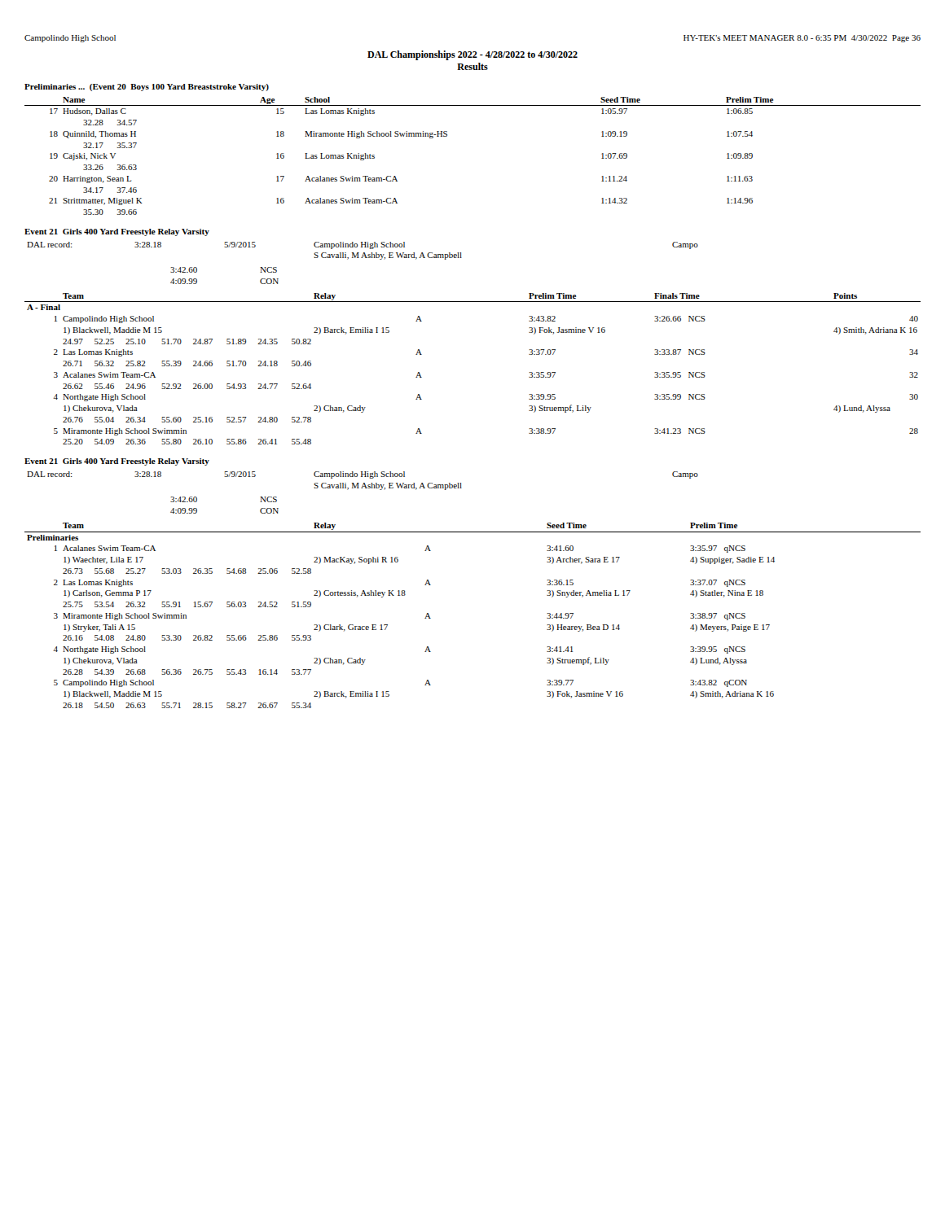Campolindo High School
HY-TEK's MEET MANAGER 8.0 - 6:35 PM 4/30/2022 Page 36
DAL Championships 2022 - 4/28/2022 to 4/30/2022
Results
Preliminaries ... (Event 20 Boys 100 Yard Breaststroke Varsity)
| | Name | Age | School | Seed Time | Prelim Time | |
| --- | --- | --- | --- | --- | --- | --- |
| 17 | Hudson, Dallas C | 15 | Las Lomas Knights | 1:05.97 | 1:06.85 | |
| | 32.28 34.57 | |
| 18 | Quinnild, Thomas H | 18 | Miramonte High School Swimming-HS | 1:09.19 | 1:07.54 | |
| | 32.17 35.37 | |
| 19 | Cajski, Nick V | 16 | Las Lomas Knights | 1:07.69 | 1:09.89 | |
| | 33.26 36.63 | |
| 20 | Harrington, Sean L | 17 | Acalanes Swim Team-CA | 1:11.24 | 1:11.63 | |
| | 34.17 37.46 | |
| 21 | Strittmatter, Miguel K | 16 | Acalanes Swim Team-CA | 1:14.32 | 1:14.96 | |
| | 35.30 39.66 | |
Event 21 Girls 400 Yard Freestyle Relay Varsity
| DAL record: | 3:28.18 | 5/9/2015 | Campolindo High School | Campo |
| | S Cavalli, M Ashby, E Ward, A Campbell |
| | 3:42.60 | NCS |
| | 4:09.99 | CON |
| | Team | Relay | Prelim Time | Finals Time | Points |
| --- | --- | --- | --- | --- | --- |
| A - Final |
| 1 | Campolindo High School | A | 3:43.82 | 3:26.66 NCS | 40 |
| | 1) Blackwell, Maddie M 15 | 2) Barck, Emilia I 15 | 3) Fok, Jasmine V 16 | 4) Smith, Adriana K 16 |
| | 24.97 52.25 25.10 51.70 24.87 51.89 24.35 50.82 |
| 2 | Las Lomas Knights | A | 3:37.07 | 3:33.87 NCS | 34 |
| | 26.71 56.32 25.82 55.39 24.66 51.70 24.18 50.46 |
| 3 | Acalanes Swim Team-CA | A | 3:35.97 | 3:35.95 NCS | 32 |
| | 26.62 55.46 24.96 52.92 26.00 54.93 24.77 52.64 |
| 4 | Northgate High School | A | 3:39.95 | 3:35.99 NCS | 30 |
| | 1) Chekurova, Vlada | 2) Chan, Cady | 3) Struempf, Lily | 4) Lund, Alyssa |
| | 26.76 55.04 26.34 55.60 25.16 52.57 24.80 52.78 |
| 5 | Miramonte High School Swimmin | A | 3:38.97 | 3:41.23 NCS | 28 |
| | 25.20 54.09 26.36 55.80 26.10 55.86 26.41 55.48 |
Event 21 Girls 400 Yard Freestyle Relay Varsity
| DAL record: | 3:28.18 | 5/9/2015 | Campolindo High School | Campo |
| | S Cavalli, M Ashby, E Ward, A Campbell |
| | 3:42.60 | NCS |
| | 4:09.99 | CON |
| | Team | Relay | Seed Time | Prelim Time |
| --- | --- | --- | --- | --- |
| Preliminaries |
| 1 | Acalanes Swim Team-CA | A | 3:41.60 | 3:35.97 qNCS |
| | 1) Waechter, Lila E 17 | 2) MacKay, Sophi R 16 | 3) Archer, Sara E 17 | 4) Suppiger, Sadie E 14 |
| | 26.73 55.68 25.27 53.03 26.35 54.68 25.06 52.58 |
| 2 | Las Lomas Knights | A | 3:36.15 | 3:37.07 qNCS |
| | 1) Carlson, Gemma P 17 | 2) Cortessis, Ashley K 18 | 3) Snyder, Amelia L 17 | 4) Statler, Nina E 18 |
| | 25.75 53.54 26.32 55.91 15.67 56.03 24.52 51.59 |
| 3 | Miramonte High School Swimmin | A | 3:44.97 | 3:38.97 qNCS |
| | 1) Stryker, Tali A 15 | 2) Clark, Grace E 17 | 3) Hearey, Bea D 14 | 4) Meyers, Paige E 17 |
| | 26.16 54.08 24.80 53.30 26.82 55.66 25.86 55.93 |
| 4 | Northgate High School | A | 3:41.41 | 3:39.95 qNCS |
| | 1) Chekurova, Vlada | 2) Chan, Cady | 3) Struempf, Lily | 4) Lund, Alyssa |
| | 26.28 54.39 26.68 56.36 26.75 55.43 16.14 53.77 |
| 5 | Campolindo High School | A | 3:39.77 | 3:43.82 qCON |
| | 1) Blackwell, Maddie M 15 | 2) Barck, Emilia I 15 | 3) Fok, Jasmine V 16 | 4) Smith, Adriana K 16 |
| | 26.18 54.50 26.63 55.71 28.15 58.27 26.67 55.34 |